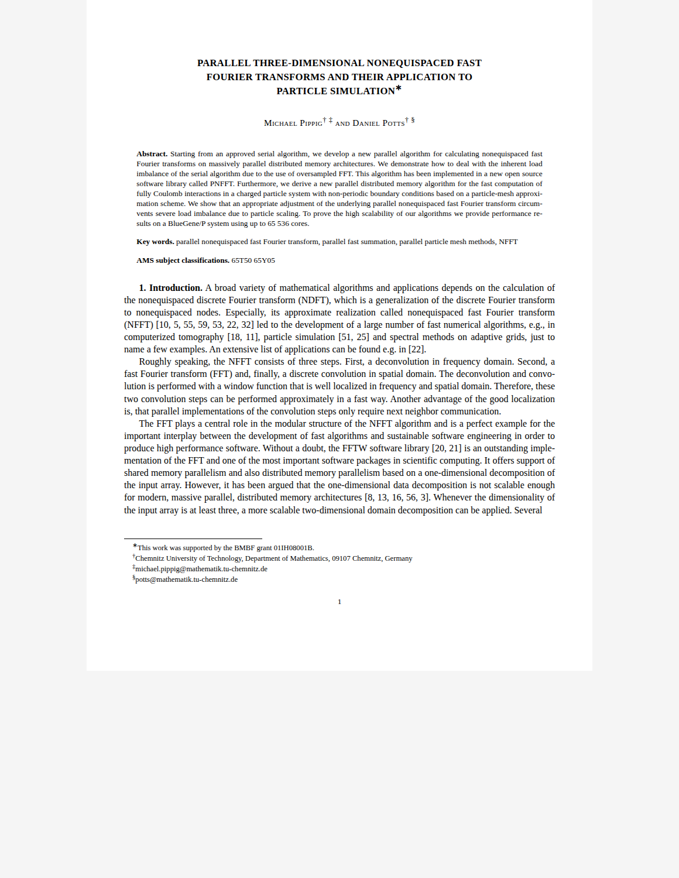Parallel Three-Dimensional Nonequispaced Fast
Fourier Transforms and Their Application to
Particle Simulation∗
Michael Pippig† ‡ and Daniel Potts† §
Abstract. Starting from an approved serial algorithm, we develop a new parallel algorithm for calculating nonequispaced fast Fourier transforms on massively parallel distributed memory architectures. We demonstrate how to deal with the inherent load imbalance of the serial algorithm due to the use of oversampled FFT. This algorithm has been implemented in a new open source software library called PNFFT. Furthermore, we derive a new parallel distributed memory algorithm for the fast computation of fully Coulomb interactions in a charged particle system with non-periodic boundary conditions based on a particle-mesh approximation scheme. We show that an appropriate adjustment of the underlying parallel nonequispaced fast Fourier transform circumvents severe load imbalance due to particle scaling. To prove the high scalability of our algorithms we provide performance results on a BlueGene/P system using up to 65 536 cores.
Key words. parallel nonequispaced fast Fourier transform, parallel fast summation, parallel particle mesh methods, NFFT
AMS subject classifications. 65T50 65Y05
1. Introduction. A broad variety of mathematical algorithms and applications depends on the calculation of the nonequispaced discrete Fourier transform (NDFT), which is a generalization of the discrete Fourier transform to nonequispaced nodes. Especially, its approximate realization called nonequispaced fast Fourier transform (NFFT) [10, 5, 55, 59, 53, 22, 32] led to the development of a large number of fast numerical algorithms, e.g., in computerized tomography [18, 11], particle simulation [51, 25] and spectral methods on adaptive grids, just to name a few examples. An extensive list of applications can be found e.g. in [22].
Roughly speaking, the NFFT consists of three steps. First, a deconvolution in frequency domain. Second, a fast Fourier transform (FFT) and, finally, a discrete convolution in spatial domain. The deconvolution and convolution is performed with a window function that is well localized in frequency and spatial domain. Therefore, these two convolution steps can be performed approximately in a fast way. Another advantage of the good localization is, that parallel implementations of the convolution steps only require next neighbor communication.
The FFT plays a central role in the modular structure of the NFFT algorithm and is a perfect example for the important interplay between the development of fast algorithms and sustainable software engineering in order to produce high performance software. Without a doubt, the FFTW software library [20, 21] is an outstanding implementation of the FFT and one of the most important software packages in scientific computing. It offers support of shared memory parallelism and also distributed memory parallelism based on a one-dimensional decomposition of the input array. However, it has been argued that the one-dimensional data decomposition is not scalable enough for modern, massive parallel, distributed memory architectures [8, 13, 16, 56, 3]. Whenever the dimensionality of the input array is at least three, a more scalable two-dimensional domain decomposition can be applied. Several
∗This work was supported by the BMBF grant 01IH08001B.
†Chemnitz University of Technology, Department of Mathematics, 09107 Chemnitz, Germany
‡michael.pippig@mathematik.tu-chemnitz.de
§potts@mathematik.tu-chemnitz.de
1